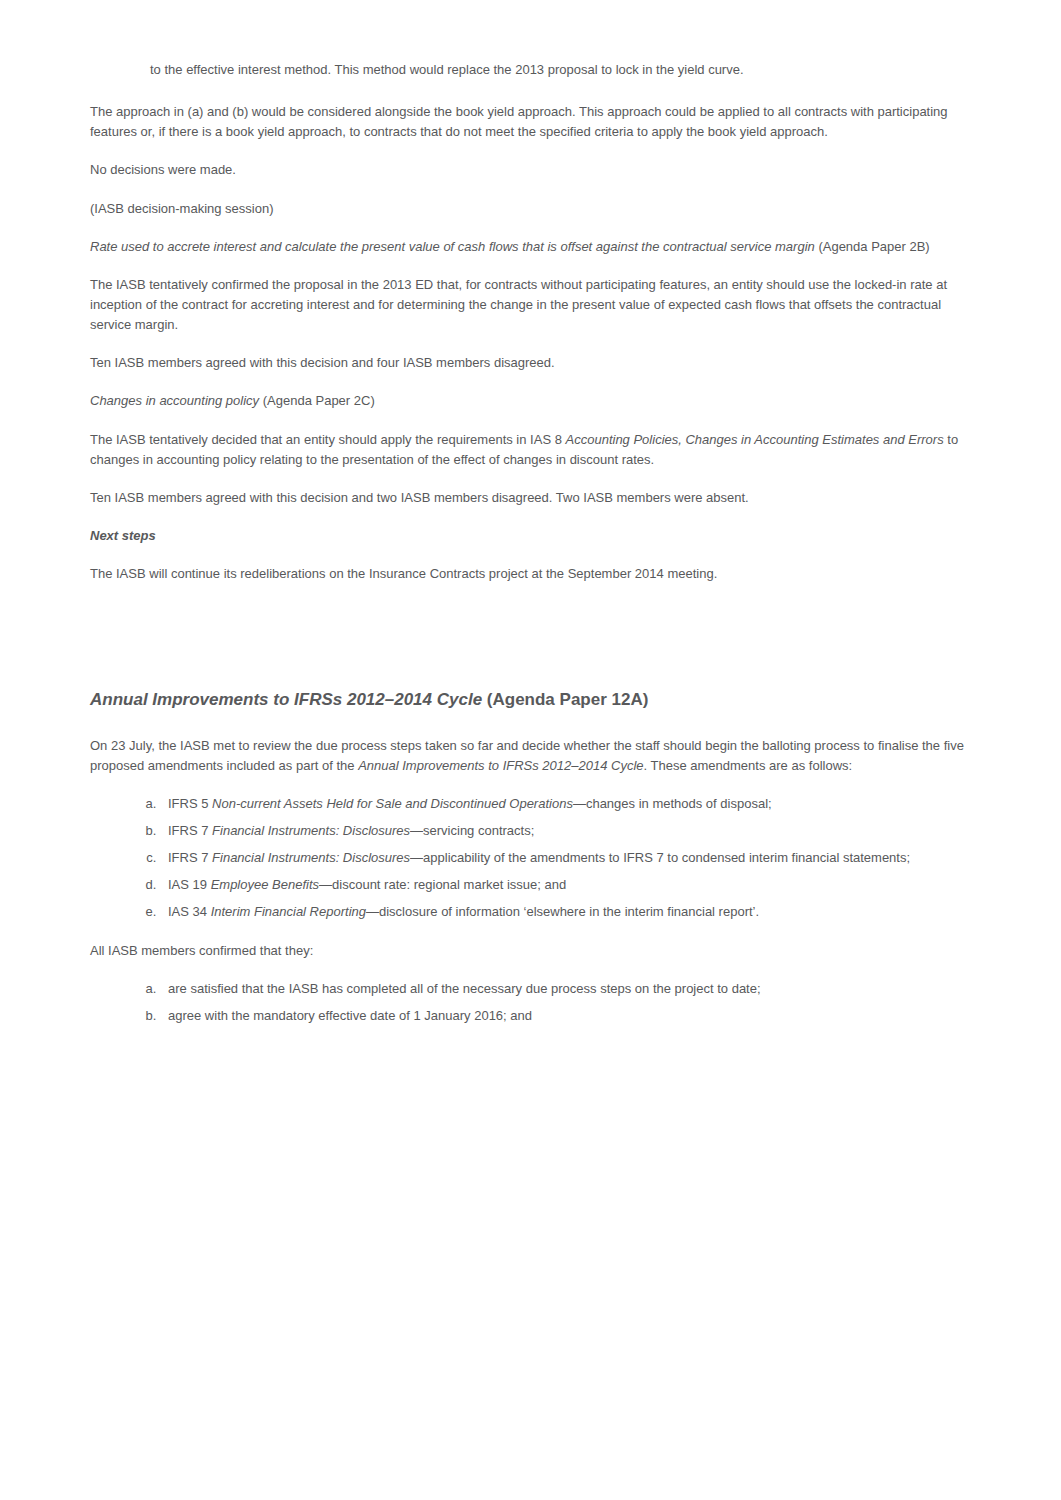to the effective interest method. This method would replace the 2013 proposal to lock in the yield curve.
The approach in (a) and (b) would be considered alongside the book yield approach. This approach could be applied to all contracts with participating features or, if there is a book yield approach, to contracts that do not meet the specified criteria to apply the book yield approach.
No decisions were made.
(IASB decision-making session)
Rate used to accrete interest and calculate the present value of cash flows that is offset against the contractual service margin (Agenda Paper 2B)
The IASB tentatively confirmed the proposal in the 2013 ED that, for contracts without participating features, an entity should use the locked-in rate at inception of the contract for accreting interest and for determining the change in the present value of expected cash flows that offsets the contractual service margin.
Ten IASB members agreed with this decision and four IASB members disagreed.
Changes in accounting policy (Agenda Paper 2C)
The IASB tentatively decided that an entity should apply the requirements in IAS 8 Accounting Policies, Changes in Accounting Estimates and Errors to changes in accounting policy relating to the presentation of the effect of changes in discount rates.
Ten IASB members agreed with this decision and two IASB members disagreed. Two IASB members were absent.
Next steps
The IASB will continue its redeliberations on the Insurance Contracts project at the September 2014 meeting.
Annual Improvements to IFRSs 2012–2014 Cycle (Agenda Paper 12A)
On 23 July, the IASB met to review the due process steps taken so far and decide whether the staff should begin the balloting process to finalise the five proposed amendments included as part of the Annual Improvements to IFRSs 2012–2014 Cycle. These amendments are as follows:
IFRS 5 Non-current Assets Held for Sale and Discontinued Operations—changes in methods of disposal;
IFRS 7 Financial Instruments: Disclosures—servicing contracts;
IFRS 7 Financial Instruments: Disclosures—applicability of the amendments to IFRS 7 to condensed interim financial statements;
IAS 19 Employee Benefits—discount rate: regional market issue; and
IAS 34 Interim Financial Reporting—disclosure of information ‘elsewhere in the interim financial report’.
All IASB members confirmed that they:
are satisfied that the IASB has completed all of the necessary due process steps on the project to date;
agree with the mandatory effective date of 1 January 2016; and